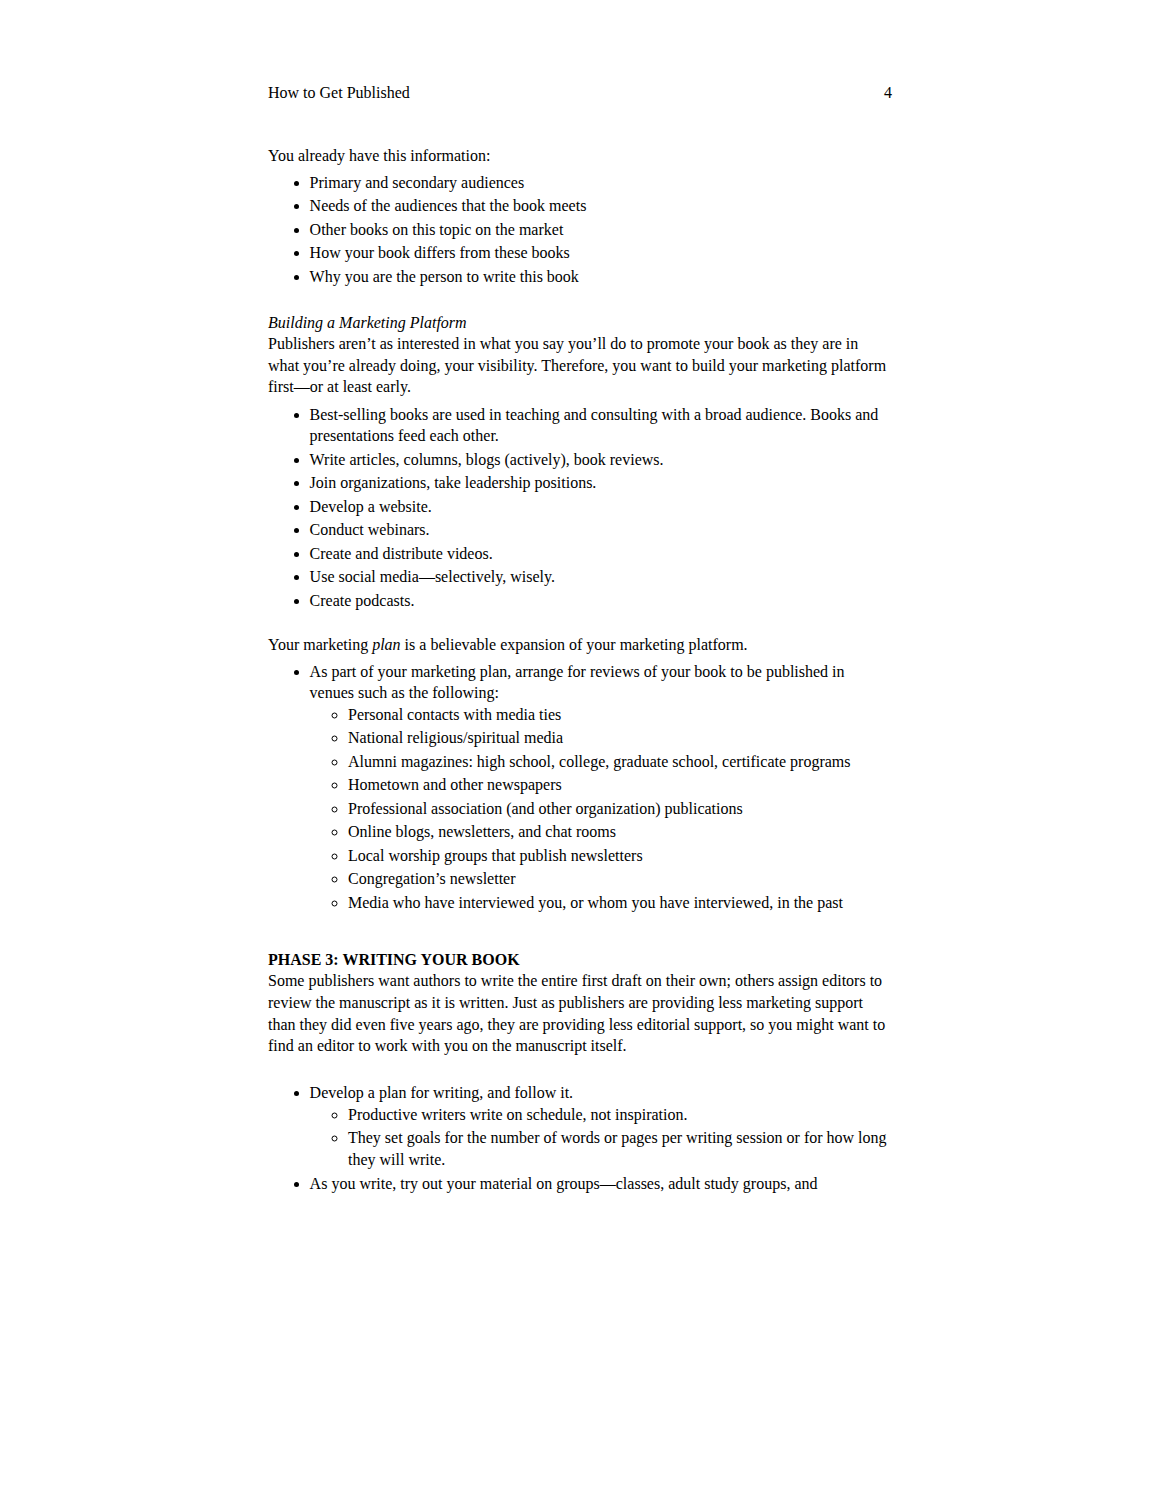How to Get Published 4
You already have this information:
Primary and secondary audiences
Needs of the audiences that the book meets
Other books on this topic on the market
How your book differs from these books
Why you are the person to write this book
Building a Marketing Platform
Publishers aren’t as interested in what you say you’ll do to promote your book as they are in what you’re already doing, your visibility. Therefore, you want to build your marketing platform first—or at least early.
Best-selling books are used in teaching and consulting with a broad audience. Books and presentations feed each other.
Write articles, columns, blogs (actively), book reviews.
Join organizations, take leadership positions.
Develop a website.
Conduct webinars.
Create and distribute videos.
Use social media—selectively, wisely.
Create podcasts.
Your marketing plan is a believable expansion of your marketing platform.
As part of your marketing plan, arrange for reviews of your book to be published in venues such as the following:
Personal contacts with media ties
National religious/spiritual media
Alumni magazines: high school, college, graduate school, certificate programs
Hometown and other newspapers
Professional association (and other organization) publications
Online blogs, newsletters, and chat rooms
Local worship groups that publish newsletters
Congregation’s newsletter
Media who have interviewed you, or whom you have interviewed, in the past
PHASE 3: WRITING YOUR BOOK
Some publishers want authors to write the entire first draft on their own; others assign editors to review the manuscript as it is written. Just as publishers are providing less marketing support than they did even five years ago, they are providing less editorial support, so you might want to find an editor to work with you on the manuscript itself.
Develop a plan for writing, and follow it.
Productive writers write on schedule, not inspiration.
They set goals for the number of words or pages per writing session or for how long they will write.
As you write, try out your material on groups—classes, adult study groups, and